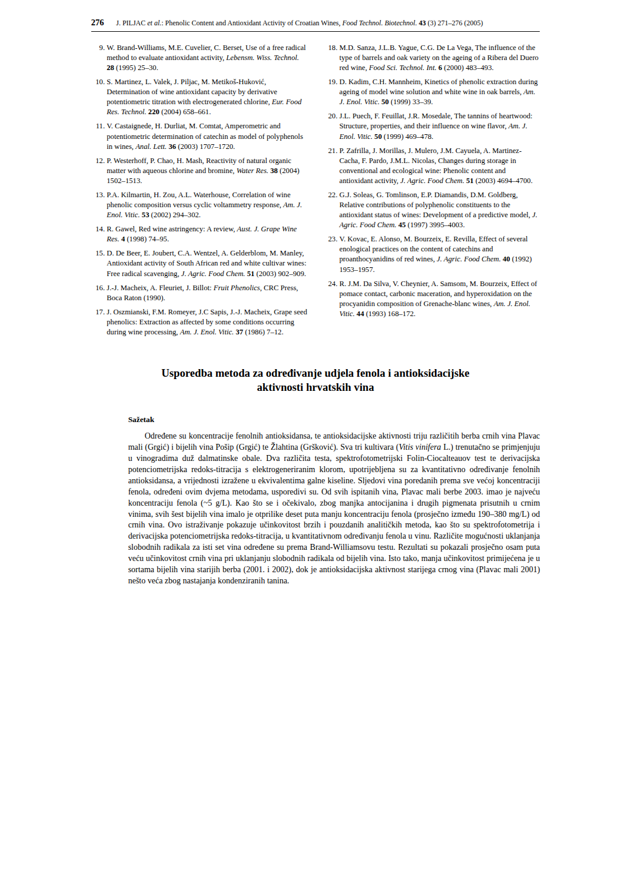276 J. PILJAC et al.: Phenolic Content and Antioxidant Activity of Croatian Wines, Food Technol. Biotechnol. 43 (3) 271–276 (2005)
W. Brand-Williams, M.E. Cuvelier, C. Berset, Use of a free radical method to evaluate antioxidant activity, Lebensm. Wiss. Technol. 28 (1995) 25–30.
S. Martinez, L. Valek, J. Piljac, M. Metikoš-Huković, Determination of wine antioxidant capacity by derivative potentiometric titration with electrogenerated chlorine, Eur. Food Res. Technol. 220 (2004) 658–661.
V. Castaignede, H. Durliat, M. Comtat, Amperometric and potentiometric determination of catechin as model of polyphenols in wines, Anal. Lett. 36 (2003) 1707–1720.
P. Westerhoff, P. Chao, H. Mash, Reactivity of natural organic matter with aqueous chlorine and bromine, Water Res. 38 (2004) 1502–1513.
P.A. Kilmartin, H. Zou, A.L. Waterhouse, Correlation of wine phenolic composition versus cyclic voltammetry response, Am. J. Enol. Vitic. 53 (2002) 294–302.
R. Gawel, Red wine astringency: A review, Aust. J. Grape Wine Res. 4 (1998) 74–95.
D. De Beer, E. Joubert, C.A. Wentzel, A. Gelderblom, M. Manley, Antioxidant activity of South African red and white cultivar wines: Free radical scavenging, J. Agric. Food Chem. 51 (2003) 902–909.
J.-J. Macheix, A. Fleuriet, J. Billot: Fruit Phenolics, CRC Press, Boca Raton (1990).
J. Oszmianski, F.M. Romeyer, J.C Sapis, J.-J. Macheix, Grape seed phenolics: Extraction as affected by some conditions occurring during wine processing, Am. J. Enol. Vitic. 37 (1986) 7–12.
M.D. Sanza, J.L.B. Yague, C.G. De La Vega, The influence of the type of barrels and oak variety on the ageing of a Ribera del Duero red wine, Food Sci. Technol. Int. 6 (2000) 483–493.
D. Kadim, C.H. Mannheim, Kinetics of phenolic extraction during ageing of model wine solution and white wine in oak barrels, Am. J. Enol. Vitic. 50 (1999) 33–39.
J.L. Puech, F. Feuillat, J.R. Mosedale, The tannins of heartwood: Structure, properties, and their influence on wine flavor, Am. J. Enol. Vitic. 50 (1999) 469–478.
P. Zafrilla, J. Morillas, J. Mulero, J.M. Cayuela, A. Martinez-Cacha, F. Pardo, J.M.L. Nicolas, Changes during storage in conventional and ecological wine: Phenolic content and antioxidant activity, J. Agric. Food Chem. 51 (2003) 4694–4700.
G.J. Soleas, G. Tomlinson, E.P. Diamandis, D.M. Goldberg, Relative contributions of polyphenolic constituents to the antioxidant status of wines: Development of a predictive model, J. Agric. Food Chem. 45 (1997) 3995–4003.
V. Kovac, E. Alonso, M. Bourzeix, E. Revilla, Effect of several enological practices on the content of catechins and proanthocyanidins of red wines, J. Agric. Food Chem. 40 (1992) 1953–1957.
R. J.M. Da Silva, V. Cheynier, A. Samsom, M. Bourzeix, Effect of pomace contact, carbonic maceration, and hyperoxidation on the procyanidin composition of Grenache-blanc wines, Am. J. Enol. Vitic. 44 (1993) 168–172.
Usporedba metoda za određivanje udjela fenola i antioksidacijske
aktivnosti hrvatskih vina
Sažetak
Određene su koncentracije fenolnih antioksidansa, te antioksidacijske aktivnosti triju različitih berba crnih vina Plavac mali (Grgić) i bijelih vina Pošip (Grgić) te Žlahtina (Gršković). Sva tri kultivara (Vitis vinifera L.) trenutačno se primjenjuju u vinogradima duž dalmatinske obale. Dva različita testa, spektrofotometrijski Folin-Ciocalteauov test te derivacijska potenciometrijska redoks-titracija s elektrogeneriranim klorom, upotrijebljena su za kvantitativno određivanje fenolnih antioksidansa, a vrijednosti izražene u ekvivalentima galne kiseline. Sljedovi vina poredanih prema sve većoj koncentraciji fenola, određeni ovim dvjema metodama, usporedivi su. Od svih ispitanih vina, Plavac mali berbe 2003. imao je najveću koncentraciju fenola (~5 g/L). Kao što se i očekivalo, zbog manjka antocijanina i drugih pigmenata prisutnih u crnim vinima, svih šest bijelih vina imalo je otprilike deset puta manju koncentraciju fenola (prosječno između 190–380 mg/L) od crnih vina. Ovo istraživanje pokazuje učinkovitost brzih i pouzdanih analitičkih metoda, kao što su spektrofotometrija i derivacijska potenciometrijska redoks-titracija, u kvantitativnom određivanju fenola u vinu. Različite mogućnosti uklanjanja slobodnih radikala za isti set vina određene su prema Brand-Williamsovu testu. Rezultati su pokazali prosječno osam puta veću učinkovitost crnih vina pri uklanjanju slobodnih radikala od bijelih vina. Isto tako, manja učinkovitost primijećena je u sortama bijelih vina starijih berba (2001. i 2002), dok je antioksidacijska aktivnost starijega crnog vina (Plavac mali 2001) nešto veća zbog nastajanja kondenziranih tanina.